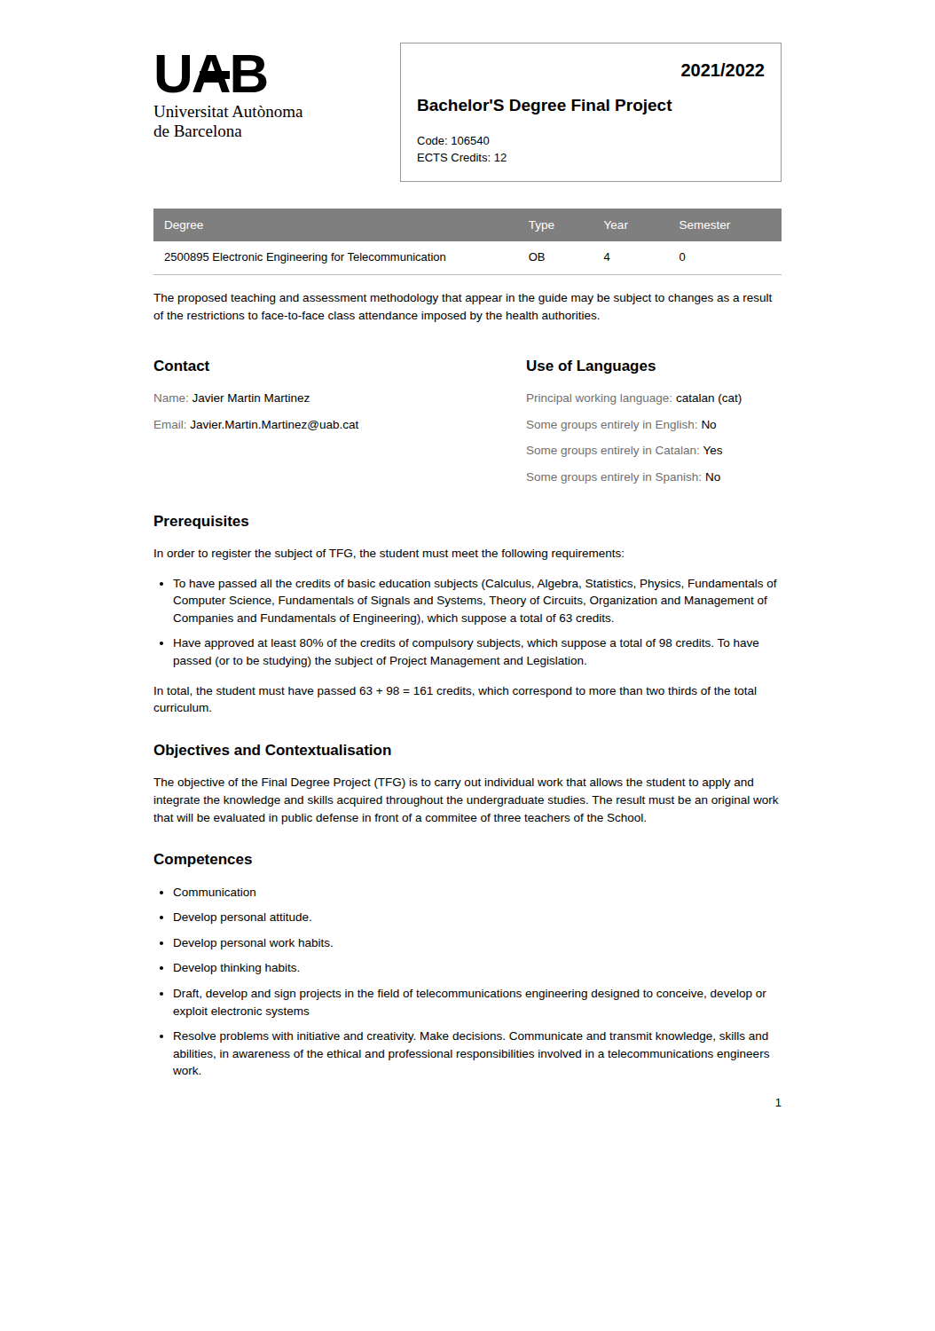U AB
Universitat Autònoma
de Barcelona
2021/2022
Bachelor'S Degree Final Project
Code: 106540
ECTS Credits: 12
| Degree | Type | Year | Semester |
| --- | --- | --- | --- |
| 2500895 Electronic Engineering for Telecommunication | OB | 4 | 0 |
The proposed teaching and assessment methodology that appear in the guide may be subject to changes as a result of the restrictions to face-to-face class attendance imposed by the health authorities.
Contact
Name: Javier Martin Martinez
Email: Javier.Martin.Martinez@uab.cat
Use of Languages
Principal working language: catalan (cat)
Some groups entirely in English: No
Some groups entirely in Catalan: Yes
Some groups entirely in Spanish: No
Prerequisites
In order to register the subject of TFG, the student must meet the following requirements:
To have passed all the credits of basic education subjects (Calculus, Algebra, Statistics, Physics, Fundamentals of Computer Science, Fundamentals of Signals and Systems, Theory of Circuits, Organization and Management of Companies and Fundamentals of Engineering), which suppose a total of 63 credits.
Have approved at least 80% of the credits of compulsory subjects, which suppose a total of 98 credits. To have passed (or to be studying) the subject of Project Management and Legislation.
In total, the student must have passed 63 + 98 = 161 credits, which correspond to more than two thirds of the total curriculum.
Objectives and Contextualisation
The objective of the Final Degree Project (TFG) is to carry out individual work that allows the student to apply and integrate the knowledge and skills acquired throughout the undergraduate studies. The result must be an original work that will be evaluated in public defense in front of a commitee of three teachers of the School.
Competences
Communication
Develop personal attitude.
Develop personal work habits.
Develop thinking habits.
Draft, develop and sign projects in the field of telecommunications engineering designed to conceive, develop or exploit electronic systems
Resolve problems with initiative and creativity. Make decisions. Communicate and transmit knowledge, skills and abilities, in awareness of the ethical and professional responsibilities involved in a telecommunications engineers work.
1